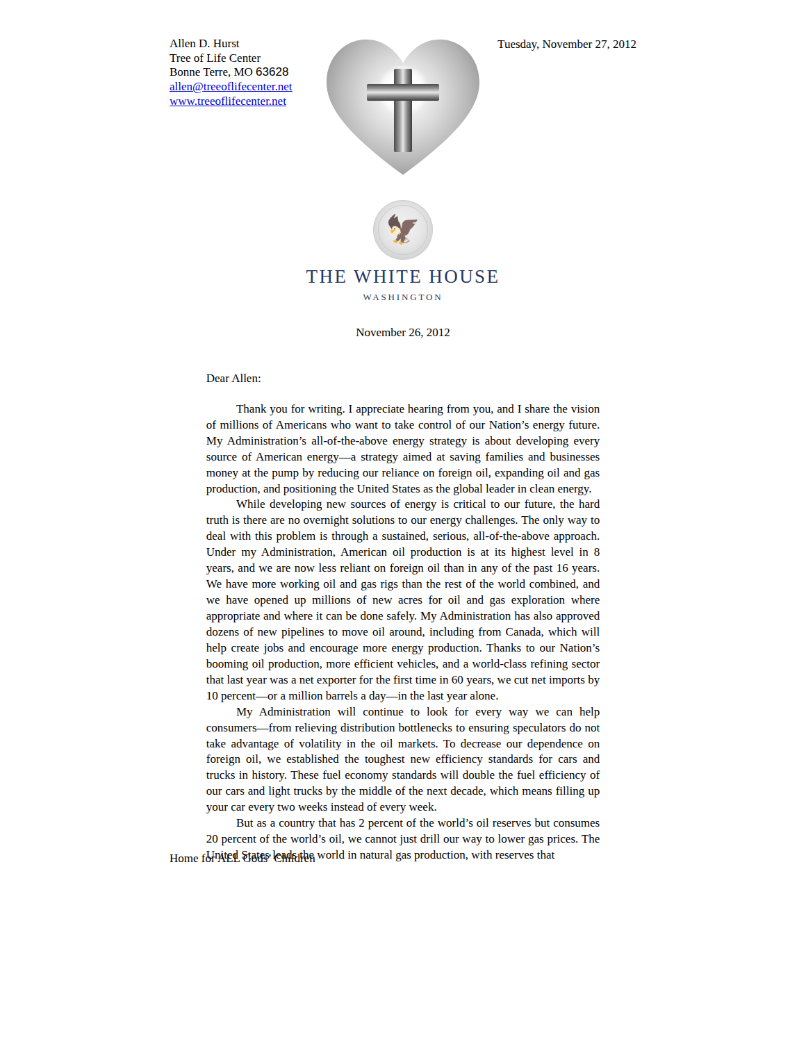Allen D. Hurst
Tree of Life Center
Bonne Terre, MO 63628
allen@treeoflifecenter.net
www.treeoflifecenter.net
Tuesday, November 27, 2012
🦅
THE WHITE HOUSE
WASHINGTON
November 26, 2012
Dear Allen:
Thank you for writing. I appreciate hearing from you, and I share the vision of millions of Americans who want to take control of our Nation’s energy future. My Administration’s all-of-the-above energy strategy is about developing every source of American energy—a strategy aimed at saving families and businesses money at the pump by reducing our reliance on foreign oil, expanding oil and gas production, and positioning the United States as the global leader in clean energy.
While developing new sources of energy is critical to our future, the hard truth is there are no overnight solutions to our energy challenges. The only way to deal with this problem is through a sustained, serious, all-of-the-above approach. Under my Administration, American oil production is at its highest level in 8 years, and we are now less reliant on foreign oil than in any of the past 16 years. We have more working oil and gas rigs than the rest of the world combined, and we have opened up millions of new acres for oil and gas exploration where appropriate and where it can be done safely. My Administration has also approved dozens of new pipelines to move oil around, including from Canada, which will help create jobs and encourage more energy production. Thanks to our Nation’s booming oil production, more efficient vehicles, and a world-class refining sector that last year was a net exporter for the first time in 60 years, we cut net imports by 10 percent—or a million barrels a day—in the last year alone.
My Administration will continue to look for every way we can help consumers—from relieving distribution bottlenecks to ensuring speculators do not take advantage of volatility in the oil markets. To decrease our dependence on foreign oil, we established the toughest new efficiency standards for cars and trucks in history. These fuel economy standards will double the fuel efficiency of our cars and light trucks by the middle of the next decade, which means filling up your car every two weeks instead of every week.
But as a country that has 2 percent of the world’s oil reserves but consumes 20 percent of the world’s oil, we cannot just drill our way to lower gas prices. The United States leads the world in natural gas production, with reserves that
Home for ALL Gods’ Children